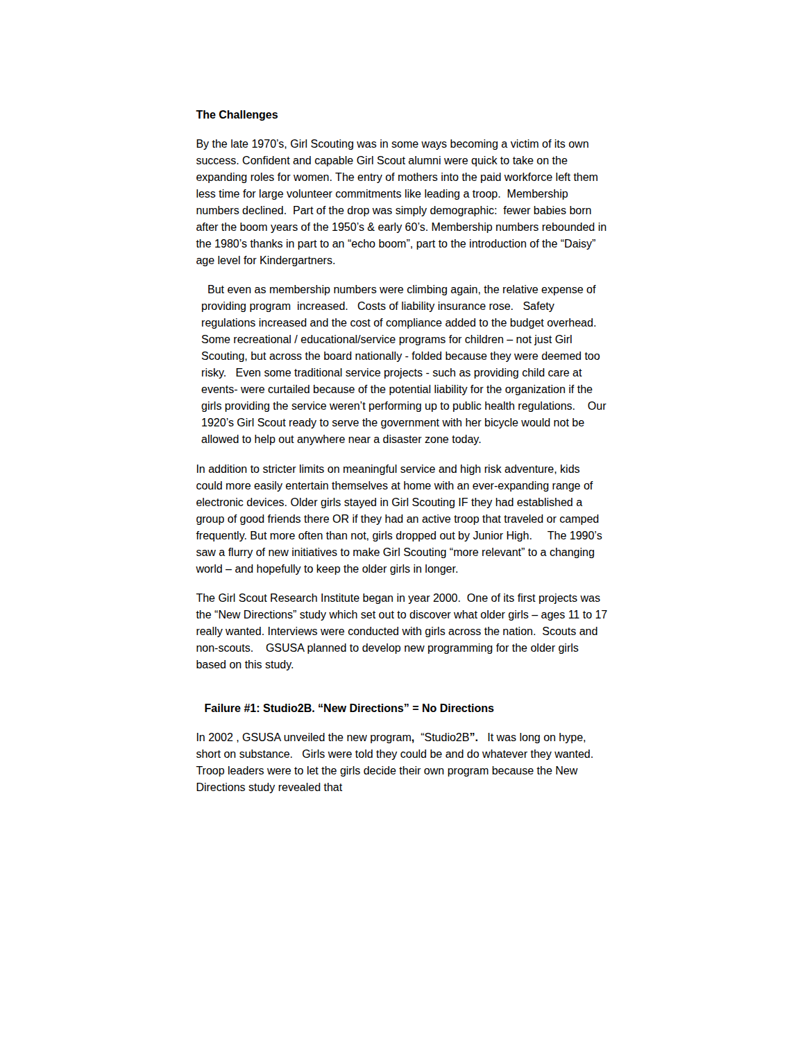The Challenges
By the late 1970’s, Girl Scouting was in some ways becoming a victim of its own success. Confident and capable Girl Scout alumni were quick to take on the expanding roles for women. The entry of mothers into the paid workforce left them less time for large volunteer commitments like leading a troop. Membership numbers declined. Part of the drop was simply demographic: fewer babies born after the boom years of the 1950’s & early 60’s. Membership numbers rebounded in the 1980’s thanks in part to an “echo boom”, part to the introduction of the “Daisy” age level for Kindergartners.
But even as membership numbers were climbing again, the relative expense of providing program increased. Costs of liability insurance rose. Safety regulations increased and the cost of compliance added to the budget overhead. Some recreational / educational/service programs for children – not just Girl Scouting, but across the board nationally - folded because they were deemed too risky. Even some traditional service projects - such as providing child care at events- were curtailed because of the potential liability for the organization if the girls providing the service weren’t performing up to public health regulations. Our 1920’s Girl Scout ready to serve the government with her bicycle would not be allowed to help out anywhere near a disaster zone today.
In addition to stricter limits on meaningful service and high risk adventure, kids could more easily entertain themselves at home with an ever-expanding range of electronic devices. Older girls stayed in Girl Scouting IF they had established a group of good friends there OR if they had an active troop that traveled or camped frequently. But more often than not, girls dropped out by Junior High. The 1990’s saw a flurry of new initiatives to make Girl Scouting “more relevant” to a changing world – and hopefully to keep the older girls in longer.
The Girl Scout Research Institute began in year 2000. One of its first projects was the “New Directions” study which set out to discover what older girls – ages 11 to 17 really wanted. Interviews were conducted with girls across the nation. Scouts and non-scouts. GSUSA planned to develop new programming for the older girls based on this study.
Failure #1: Studio2B. “New Directions” = No Directions
In 2002 , GSUSA unveiled the new program, “Studio2B”. It was long on hype, short on substance. Girls were told they could be and do whatever they wanted. Troop leaders were to let the girls decide their own program because the New Directions study revealed that